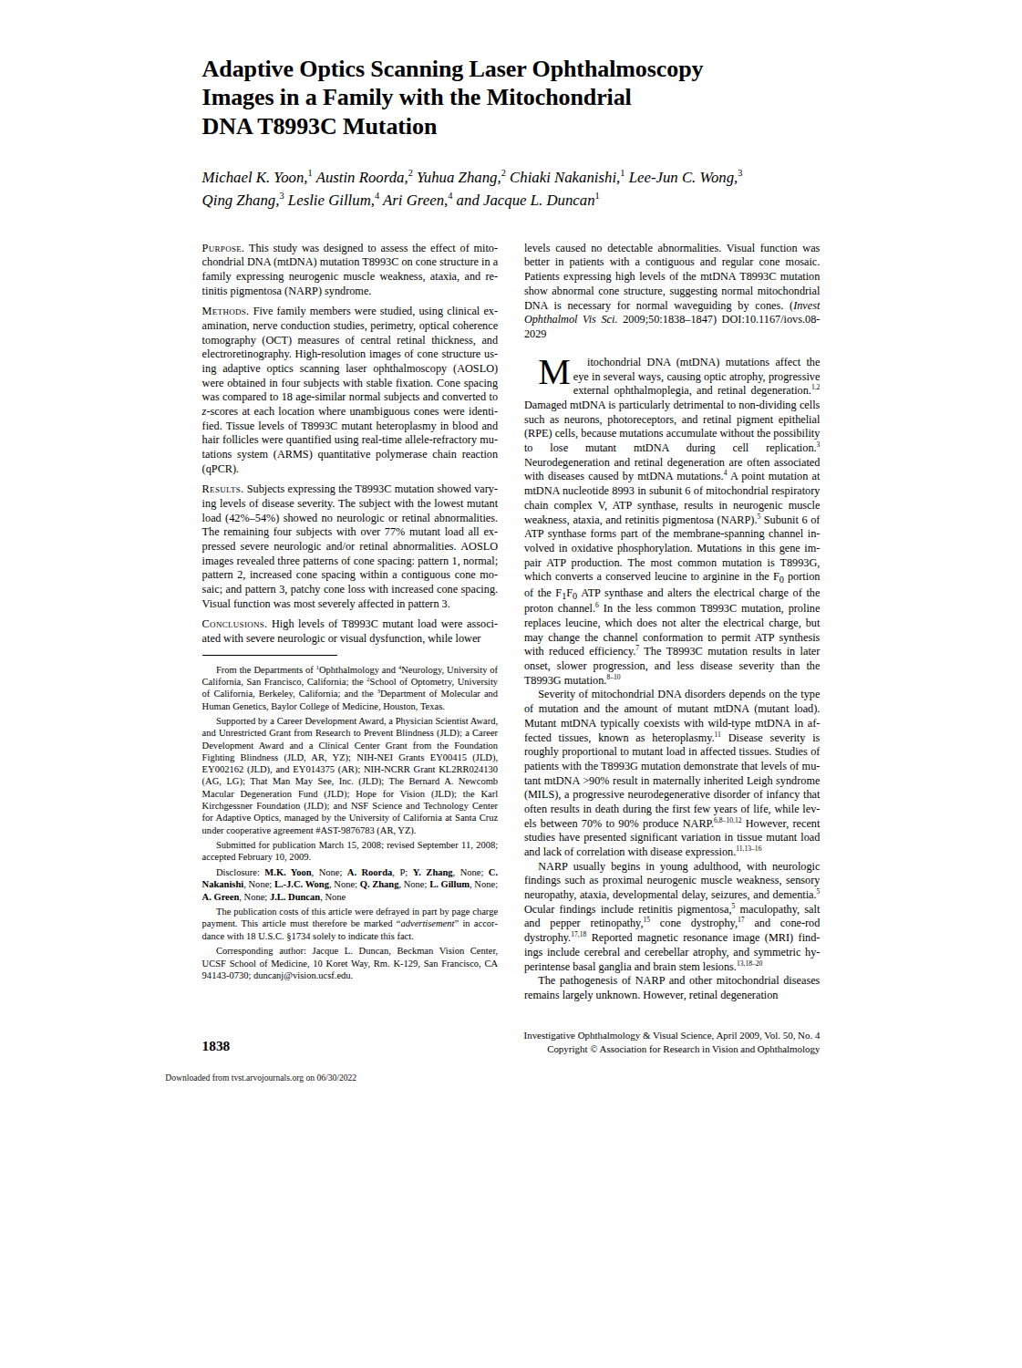Adaptive Optics Scanning Laser Ophthalmoscopy
Images in a Family with the Mitochondrial
DNA T8993C Mutation
Michael K. Yoon,1 Austin Roorda,2 Yuhua Zhang,2 Chiaki Nakanishi,1 Lee-Jun C. Wong,3
Qing Zhang,3 Leslie Gillum,4 Ari Green,4 and Jacque L. Duncan1
Purpose. This study was designed to assess the effect of mitochondrial DNA (mtDNA) mutation T8993C on cone structure in a family expressing neurogenic muscle weakness, ataxia, and retinitis pigmentosa (NARP) syndrome.
Methods. Five family members were studied, using clinical examination, nerve conduction studies, perimetry, optical coherence tomography (OCT) measures of central retinal thickness, and electroretinography. High-resolution images of cone structure using adaptive optics scanning laser ophthalmoscopy (AOSLO) were obtained in four subjects with stable fixation. Cone spacing was compared to 18 age-similar normal subjects and converted to z-scores at each location where unambiguous cones were identified. Tissue levels of T8993C mutant heteroplasmy in blood and hair follicles were quantified using real-time allele-refractory mutations system (ARMS) quantitative polymerase chain reaction (qPCR).
Results. Subjects expressing the T8993C mutation showed varying levels of disease severity. The subject with the lowest mutant load (42%–54%) showed no neurologic or retinal abnormalities. The remaining four subjects with over 77% mutant load all expressed severe neurologic and/or retinal abnormalities. AOSLO images revealed three patterns of cone spacing: pattern 1, normal; pattern 2, increased cone spacing within a contiguous cone mosaic; and pattern 3, patchy cone loss with increased cone spacing. Visual function was most severely affected in pattern 3.
Conclusions. High levels of T8993C mutant load were associated with severe neurologic or visual dysfunction, while lower
From the Departments of 1Ophthalmology and 4Neurology, University of California, San Francisco, California; the 2School of Optometry, University of California, Berkeley, California; and the 3Department of Molecular and Human Genetics, Baylor College of Medicine, Houston, Texas.
Supported by a Career Development Award, a Physician Scientist Award, and Unrestricted Grant from Research to Prevent Blindness (JLD); a Career Development Award and a Clinical Center Grant from the Foundation Fighting Blindness (JLD, AR, YZ); NIH-NEI Grants EY00415 (JLD), EY002162 (JLD), and EY014375 (AR); NIH-NCRR Grant KL2RR024130 (AG, LG); That Man May See, Inc. (JLD); The Bernard A. Newcomb Macular Degeneration Fund (JLD); Hope for Vision (JLD); the Karl Kirchgessner Foundation (JLD); and NSF Science and Technology Center for Adaptive Optics, managed by the University of California at Santa Cruz under cooperative agreement #AST-9876783 (AR, YZ).
Submitted for publication March 15, 2008; revised September 11, 2008; accepted February 10, 2009.
Disclosure: M.K. Yoon, None; A. Roorda, P; Y. Zhang, None; C. Nakanishi, None; L.-J.C. Wong, None; Q. Zhang, None; L. Gillum, None; A. Green, None; J.L. Duncan, None
The publication costs of this article were defrayed in part by page charge payment. This article must therefore be marked “advertisement” in accordance with 18 U.S.C. §1734 solely to indicate this fact.
Corresponding author: Jacque L. Duncan, Beckman Vision Center, UCSF School of Medicine, 10 Koret Way, Rm. K-129, San Francisco, CA 94143-0730; duncanj@vision.ucsf.edu.
levels caused no detectable abnormalities. Visual function was better in patients with a contiguous and regular cone mosaic. Patients expressing high levels of the mtDNA T8993C mutation show abnormal cone structure, suggesting normal mitochondrial DNA is necessary for normal waveguiding by cones. (Invest Ophthalmol Vis Sci. 2009;50:1838–1847) DOI:10.1167/iovs.08-2029
Mitochondrial DNA (mtDNA) mutations affect the eye in several ways, causing optic atrophy, progressive external ophthalmoplegia, and retinal degeneration.1,2 Damaged mtDNA is particularly detrimental to non-dividing cells such as neurons, photoreceptors, and retinal pigment epithelial (RPE) cells, because mutations accumulate without the possibility to lose mutant mtDNA during cell replication.3 Neurodegeneration and retinal degeneration are often associated with diseases caused by mtDNA mutations.4 A point mutation at mtDNA nucleotide 8993 in subunit 6 of mitochondrial respiratory chain complex V, ATP synthase, results in neurogenic muscle weakness, ataxia, and retinitis pigmentosa (NARP).5 Subunit 6 of ATP synthase forms part of the membrane-spanning channel involved in oxidative phosphorylation. Mutations in this gene impair ATP production. The most common mutation is T8993G, which converts a conserved leucine to arginine in the F0 portion of the F1F0 ATP synthase and alters the electrical charge of the proton channel.6 In the less common T8993C mutation, proline replaces leucine, which does not alter the electrical charge, but may change the channel conformation to permit ATP synthesis with reduced efficiency.7 The T8993C mutation results in later onset, slower progression, and less disease severity than the T8993G mutation.8–10
Severity of mitochondrial DNA disorders depends on the type of mutation and the amount of mutant mtDNA (mutant load). Mutant mtDNA typically coexists with wild-type mtDNA in affected tissues, known as heteroplasmy.11 Disease severity is roughly proportional to mutant load in affected tissues. Studies of patients with the T8993G mutation demonstrate that levels of mutant mtDNA >90% result in maternally inherited Leigh syndrome (MILS), a progressive neurodegenerative disorder of infancy that often results in death during the first few years of life, while levels between 70% to 90% produce NARP.6,8–10,12 However, recent studies have presented significant variation in tissue mutant load and lack of correlation with disease expression.11,13–16
NARP usually begins in young adulthood, with neurologic findings such as proximal neurogenic muscle weakness, sensory neuropathy, ataxia, developmental delay, seizures, and dementia.5 Ocular findings include retinitis pigmentosa,5 maculopathy, salt and pepper retinopathy,15 cone dystrophy,17 and cone-rod dystrophy.17,18 Reported magnetic resonance image (MRI) findings include cerebral and cerebellar atrophy, and symmetric hyperintense basal ganglia and brain stem lesions.13,18–20
The pathogenesis of NARP and other mitochondrial diseases remains largely unknown. However, retinal degeneration
1838
Investigative Ophthalmology & Visual Science, April 2009, Vol. 50, No. 4
Copyright © Association for Research in Vision and Ophthalmology
Downloaded from tvst.arvojournals.org on 06/30/2022